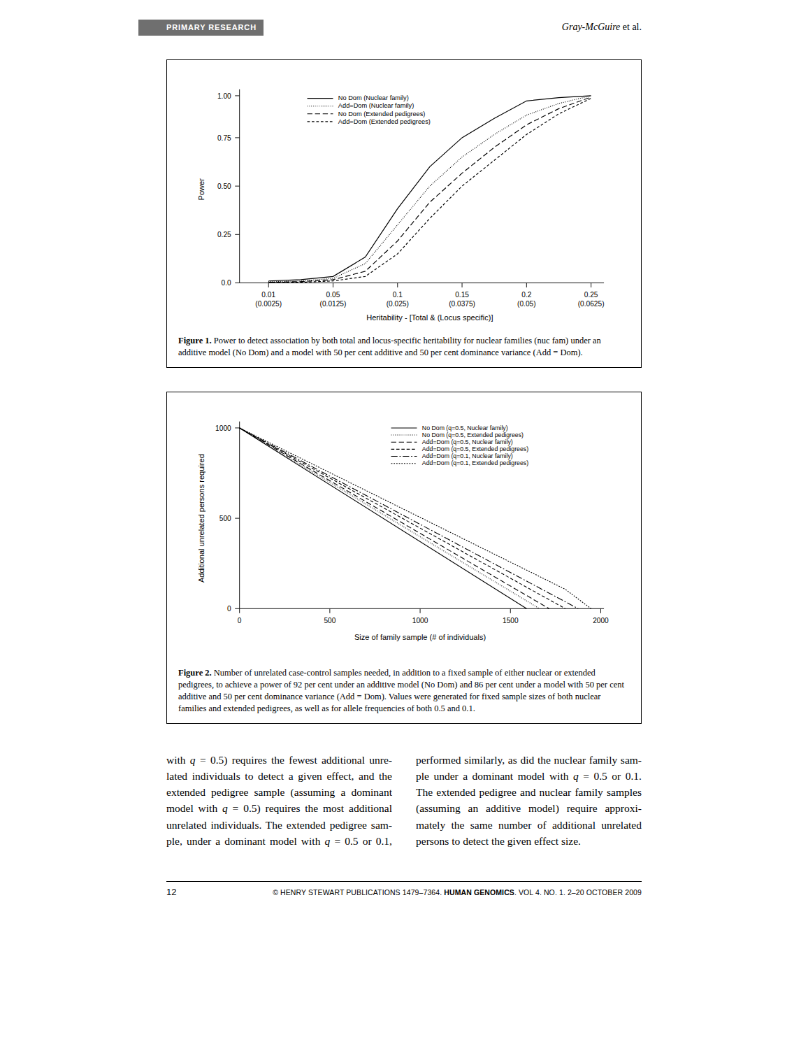Primary Research
Gray-McGuire et al.
0.0 0.25 0.50 0.75 1.00 Power 0.01 (0.0025) 0.05 (0.0125) 0.1 (0.025) 0.15 (0.0375) 0.2 (0.05) 0.25 (0.0625) Heritability - [Total & (Locus specific)] No Dom (Nuclear family) Add=Dom (Nuclear family) No Dom (Extended pedigrees) Add=Dom (Extended pedigrees)
Figure 1. Power to detect association by both total and locus-specific heritability for nuclear families (nuc fam) under an additive model (No Dom) and a model with 50 per cent additive and 50 per cent dominance variance (Add = Dom).
0 500 1000 Additional unrelated persons required 0 500 1000 1500 2000 Size of family sample (# of individuals) No Dom (q=0.5, Nuclear family) No Dom (q=0.5, Extended pedigrees) Add=Dom (q=0.5, Nuclear family) Add=Dom (q=0.5, Extended pedigrees) Add=Dom (q=0.1, Nuclear family) Add=Dom (q=0.1, Extended pedigrees)
Figure 2. Number of unrelated case-control samples needed, in addition to a fixed sample of either nuclear or extended pedigrees, to achieve a power of 92 per cent under an additive model (No Dom) and 86 per cent under a model with 50 per cent additive and 50 per cent dominance variance (Add = Dom). Values were generated for fixed sample sizes of both nuclear families and extended pedigrees, as well as for allele frequencies of both 0.5 and 0.1.
with q = 0.5) requires the fewest additional unrelated individuals to detect a given effect, and the extended pedigree sample (assuming a dominant model with q = 0.5) requires the most additional unrelated individuals. The extended pedigree sample, under a dominant model with q = 0.5 or 0.1, performed similarly, as did the nuclear family sample under a dominant model with q = 0.5 or 0.1. The extended pedigree and nuclear family samples (assuming an additive model) require approximately the same number of additional unrelated persons to detect the given effect size.
12
© HENRY STEWART PUBLICATIONS 1479–7364. HUMAN GENOMICS. VOL 4. NO. 1. 2–20 OCTOBER 2009